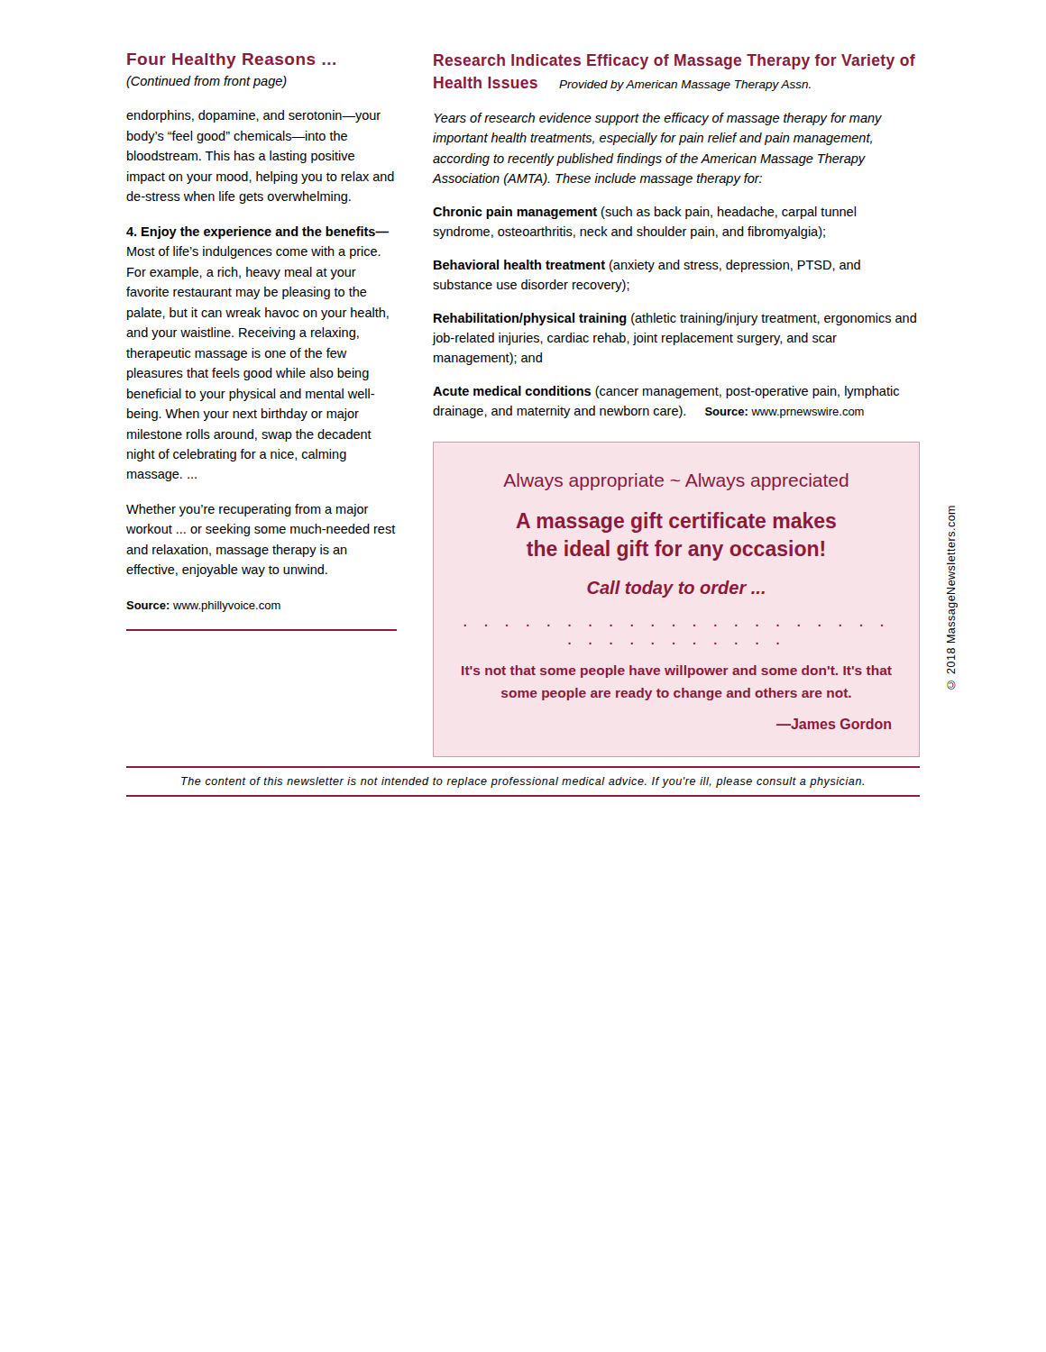Four Healthy Reasons ...
(Continued from front page)
endorphins, dopamine, and serotonin—your body’s “feel good” chemicals—into the bloodstream. This has a lasting positive impact on your mood, helping you to relax and de-stress when life gets overwhelming.
4. Enjoy the experience and the benefits— Most of life’s indulgences come with a price. For example, a rich, heavy meal at your favorite restaurant may be pleasing to the palate, but it can wreak havoc on your health, and your waistline. Receiving a relaxing, therapeutic massage is one of the few pleasures that feels good while also being beneficial to your physical and mental well-being. When your next birthday or major milestone rolls around, swap the decadent night of celebrating for a nice, calming massage. ...
Whether you’re recuperating from a major workout ... or seeking some much-needed rest and relaxation, massage therapy is an effective, enjoyable way to unwind.
Source: www.phillyvoice.com
Research Indicates Efficacy of Massage Therapy for Variety of Health Issues Provided by American Massage Therapy Assn.
Years of research evidence support the efficacy of massage therapy for many important health treatments, especially for pain relief and pain management, according to recently published findings of the American Massage Therapy Association (AMTA). These include massage therapy for:
Chronic pain management (such as back pain, headache, carpal tunnel syndrome, osteoarthritis, neck and shoulder pain, and fibromyalgia);
Behavioral health treatment (anxiety and stress, depression, PTSD, and substance use disorder recovery);
Rehabilitation/physical training (athletic training/injury treatment, ergonomics and job-related injuries, cardiac rehab, joint replacement surgery, and scar management); and
Acute medical conditions (cancer management, post-operative pain, lymphatic drainage, and maternity and newborn care). Source: www.prnewswire.com
Always appropriate ~ Always appreciated
A massage gift certificate makes
the ideal gift for any occasion!
Call today to order ...
. . . . . . . . . . . . . . . . . . . . . . . . . . . . . . . .
It's not that some people have willpower and some don't. It's that some people are ready to change and others are not.
—James Gordon
© 2018 MassageNewsletters.com
The content of this newsletter is not intended to replace professional medical advice. If you're ill, please consult a physician.